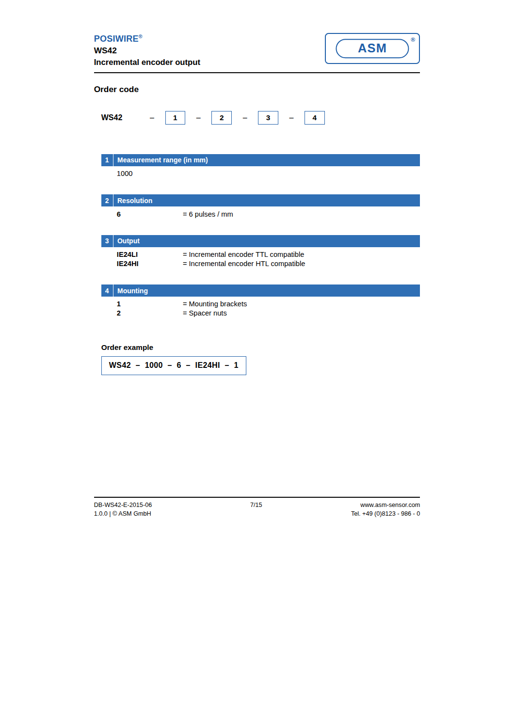POSIWIRE®
WS42
Incremental encoder output
ASM
®
Order code
WS42 – 1 – 2 – 3 – 4
1
Measurement range (in mm)
| 1000 |
2
Resolution
| 6 | = 6 pulses / mm |
3
Output
| IE24LI | = Incremental encoder TTL compatible |
| IE24HI | = Incremental encoder HTL compatible |
4
Mounting
| 1 | = Mounting brackets |
| 2 | = Spacer nuts |
Order example
WS42 – 1000 – 6 – IE24HI – 1
DB-WS42-E-2015-06
7/15
www.asm-sensor.com
1.0.0 | © ASM GmbH
Tel. +49 (0)8123 - 986 - 0